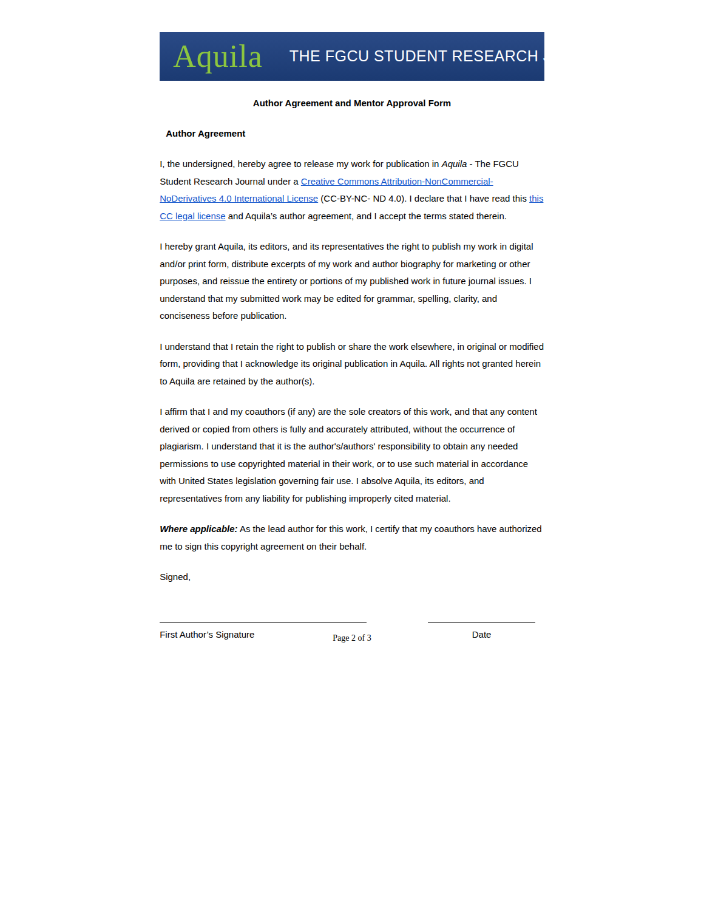Aquila THE FGCU STUDENT RESEARCH JOURNAL
Author Agreement and Mentor Approval Form
Author Agreement
I, the undersigned, hereby agree to release my work for publication in Aquila - The FGCU Student Research Journal under a Creative Commons Attribution-NonCommercial-NoDerivatives 4.0 International License (CC-BY-NC- ND 4.0). I declare that I have read this this CC legal license and Aquila’s author agreement, and I accept the terms stated therein.
I hereby grant Aquila, its editors, and its representatives the right to publish my work in digital and/or print form, distribute excerpts of my work and author biography for marketing or other purposes, and reissue the entirety or portions of my published work in future journal issues. I understand that my submitted work may be edited for grammar, spelling, clarity, and conciseness before publication.
I understand that I retain the right to publish or share the work elsewhere, in original or modified form, providing that I acknowledge its original publication in Aquila. All rights not granted herein to Aquila are retained by the author(s).
I affirm that I and my coauthors (if any) are the sole creators of this work, and that any content derived or copied from others is fully and accurately attributed, without the occurrence of plagiarism. I understand that it is the author's/authors' responsibility to obtain any needed permissions to use copyrighted material in their work, or to use such material in accordance with United States legislation governing fair use. I absolve Aquila, its editors, and representatives from any liability for publishing improperly cited material.
Where applicable: As the lead author for this work, I certify that my coauthors have authorized me to sign this copyright agreement on their behalf.
Signed,
First Author’s Signature
Date
Page 2 of 3